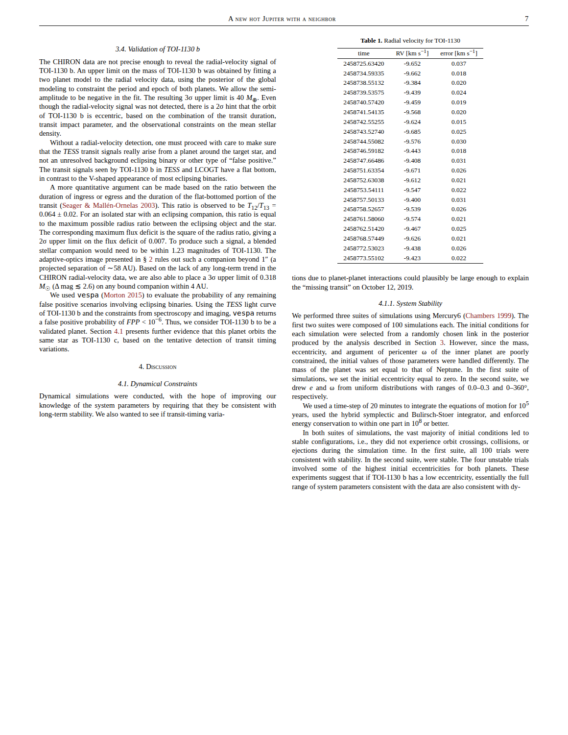A new hot Jupiter with a neighbor 7
3.4. Validation of TOI-1130 b
The CHIRON data are not precise enough to reveal the radial-velocity signal of TOI-1130 b. An upper limit on the mass of TOI-1130 b was obtained by fitting a two planet model to the radial velocity data, using the posterior of the global modeling to constraint the period and epoch of both planets. We allow the semi-amplitude to be negative in the fit. The resulting 3σ upper limit is 40 M⊕. Even though the radial-velocity signal was not detected, there is a 2σ hint that the orbit of TOI-1130 b is eccentric, based on the combination of the transit duration, transit impact parameter, and the observational constraints on the mean stellar density.
Without a radial-velocity detection, one must proceed with care to make sure that the TESS transit signals really arise from a planet around the target star, and not an unresolved background eclipsing binary or other type of “false positive.” The transit signals seen by TOI-1130 b in TESS and LCOGT have a flat bottom, in contrast to the V-shaped appearance of most eclipsing binaries.
A more quantitative argument can be made based on the ratio between the duration of ingress or egress and the duration of the flat-bottomed portion of the transit (Seager & Mallén-Ornelas 2003). This ratio is observed to be T12/T13 = 0.064 ± 0.02. For an isolated star with an eclipsing companion, this ratio is equal to the maximum possible radius ratio between the eclipsing object and the star. The corresponding maximum flux deficit is the square of the radius ratio, giving a 2σ upper limit on the flux deficit of 0.007. To produce such a signal, a blended stellar companion would need to be within 1.23 magnitudes of TOI-1130. The adaptive-optics image presented in § 2 rules out such a companion beyond 1″ (a projected separation of ∼58 AU). Based on the lack of any long-term trend in the CHIRON radial-velocity data, we are also able to place a 3σ upper limit of 0.318 M☉ (Δ mag ≲ 2.6) on any bound companion within 4 AU.
We used vespa (Morton 2015) to evaluate the probability of any remaining false positive scenarios involving eclipsing binaries. Using the TESS light curve of TOI-1130 b and the constraints from spectroscopy and imaging, vespa returns a false positive probability of FPP < 10−6. Thus, we consider TOI-1130 b to be a validated planet. Section 4.1 presents further evidence that this planet orbits the same star as TOI-1130 c, based on the tentative detection of transit timing variations.
4. Discussion
4.1. Dynamical Constraints
Dynamical simulations were conducted, with the hope of improving our knowledge of the system parameters by requiring that they be consistent with long-term stability. We also wanted to see if transit-timing varia-
Table 1. Radial velocity for TOI-1130
| time | RV [km s −1 ] | error [km s −1 ] |
| --- | --- | --- |
| 2458725.63420 | -9.652 | 0.037 |
| 2458734.59335 | -9.662 | 0.018 |
| 2458738.55132 | -9.384 | 0.020 |
| 2458739.53575 | -9.439 | 0.024 |
| 2458740.57420 | -9.459 | 0.019 |
| 2458741.54135 | -9.568 | 0.020 |
| 2458742.55255 | -9.624 | 0.015 |
| 2458743.52740 | -9.685 | 0.025 |
| 2458744.55082 | -9.576 | 0.030 |
| 2458746.59182 | -9.443 | 0.018 |
| 2458747.66486 | -9.408 | 0.031 |
| 2458751.63354 | -9.671 | 0.026 |
| 2458752.63038 | -9.612 | 0.021 |
| 2458753.54111 | -9.547 | 0.022 |
| 2458757.50133 | -9.400 | 0.031 |
| 2458758.52657 | -9.539 | 0.026 |
| 2458761.58060 | -9.574 | 0.021 |
| 2458762.51420 | -9.467 | 0.025 |
| 2458768.57449 | -9.626 | 0.021 |
| 2458772.53023 | -9.438 | 0.026 |
| 2458773.55102 | -9.423 | 0.022 |
tions due to planet-planet interactions could plausibly be large enough to explain the “missing transit” on October 12, 2019.
4.1.1. System Stability
We performed three suites of simulations using Mercury6 (Chambers 1999). The first two suites were composed of 100 simulations each. The initial conditions for each simulation were selected from a randomly chosen link in the posterior produced by the analysis described in Section 3. However, since the mass, eccentricity, and argument of pericenter ω of the inner planet are poorly constrained, the initial values of those parameters were handled differently. The mass of the planet was set equal to that of Neptune. In the first suite of simulations, we set the initial eccentricity equal to zero. In the second suite, we drew e and ω from uniform distributions with ranges of 0.0–0.3 and 0–360°, respectively.
We used a time-step of 20 minutes to integrate the equations of motion for 105 years, used the hybrid symplectic and Bulirsch-Stoer integrator, and enforced energy conservation to within one part in 108 or better.
In both suites of simulations, the vast majority of initial conditions led to stable configurations, i.e., they did not experience orbit crossings, collisions, or ejections during the simulation time. In the first suite, all 100 trials were consistent with stability. In the second suite, were stable. The four unstable trials involved some of the highest initial eccentricities for both planets. These experiments suggest that if TOI-1130 b has a low eccentricity, essentially the full range of system parameters consistent with the data are also consistent with dy-